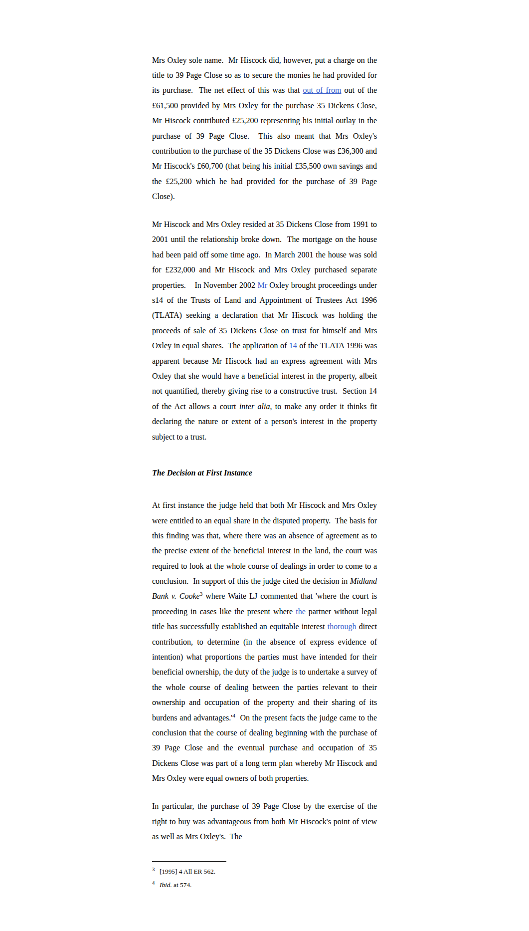Mrs Oxley sole name. Mr Hiscock did, however, put a charge on the title to 39 Page Close so as to secure the monies he had provided for its purchase. The net effect of this was that out of from out of the £61,500 provided by Mrs Oxley for the purchase 35 Dickens Close, Mr Hiscock contributed £25,200 representing his initial outlay in the purchase of 39 Page Close. This also meant that Mrs Oxley's contribution to the purchase of the 35 Dickens Close was £36,300 and Mr Hiscock's £60,700 (that being his initial £35,500 own savings and the £25,200 which he had provided for the purchase of 39 Page Close).
Mr Hiscock and Mrs Oxley resided at 35 Dickens Close from 1991 to 2001 until the relationship broke down. The mortgage on the house had been paid off some time ago. In March 2001 the house was sold for £232,000 and Mr Hiscock and Mrs Oxley purchased separate properties. In November 2002 Mr Oxley brought proceedings under s14 of the Trusts of Land and Appointment of Trustees Act 1996 (TLATA) seeking a declaration that Mr Hiscock was holding the proceeds of sale of 35 Dickens Close on trust for himself and Mrs Oxley in equal shares. The application of 14 of the TLATA 1996 was apparent because Mr Hiscock had an express agreement with Mrs Oxley that she would have a beneficial interest in the property, albeit not quantified, thereby giving rise to a constructive trust. Section 14 of the Act allows a court inter alia, to make any order it thinks fit declaring the nature or extent of a person's interest in the property subject to a trust.
The Decision at First Instance
At first instance the judge held that both Mr Hiscock and Mrs Oxley were entitled to an equal share in the disputed property. The basis for this finding was that, where there was an absence of agreement as to the precise extent of the beneficial interest in the land, the court was required to look at the whole course of dealings in order to come to a conclusion. In support of this the judge cited the decision in Midland Bank v. Cooke3 where Waite LJ commented that 'where the court is proceeding in cases like the present where the partner without legal title has successfully established an equitable interest thorough direct contribution, to determine (in the absence of express evidence of intention) what proportions the parties must have intended for their beneficial ownership, the duty of the judge is to undertake a survey of the whole course of dealing between the parties relevant to their ownership and occupation of the property and their sharing of its burdens and advantages.'4 On the present facts the judge came to the conclusion that the course of dealing beginning with the purchase of 39 Page Close and the eventual purchase and occupation of 35 Dickens Close was part of a long term plan whereby Mr Hiscock and Mrs Oxley were equal owners of both properties.
In particular, the purchase of 39 Page Close by the exercise of the right to buy was advantageous from both Mr Hiscock's point of view as well as Mrs Oxley's. The
3 [1995] 4 All ER 562.
4 Ibid. at 574.